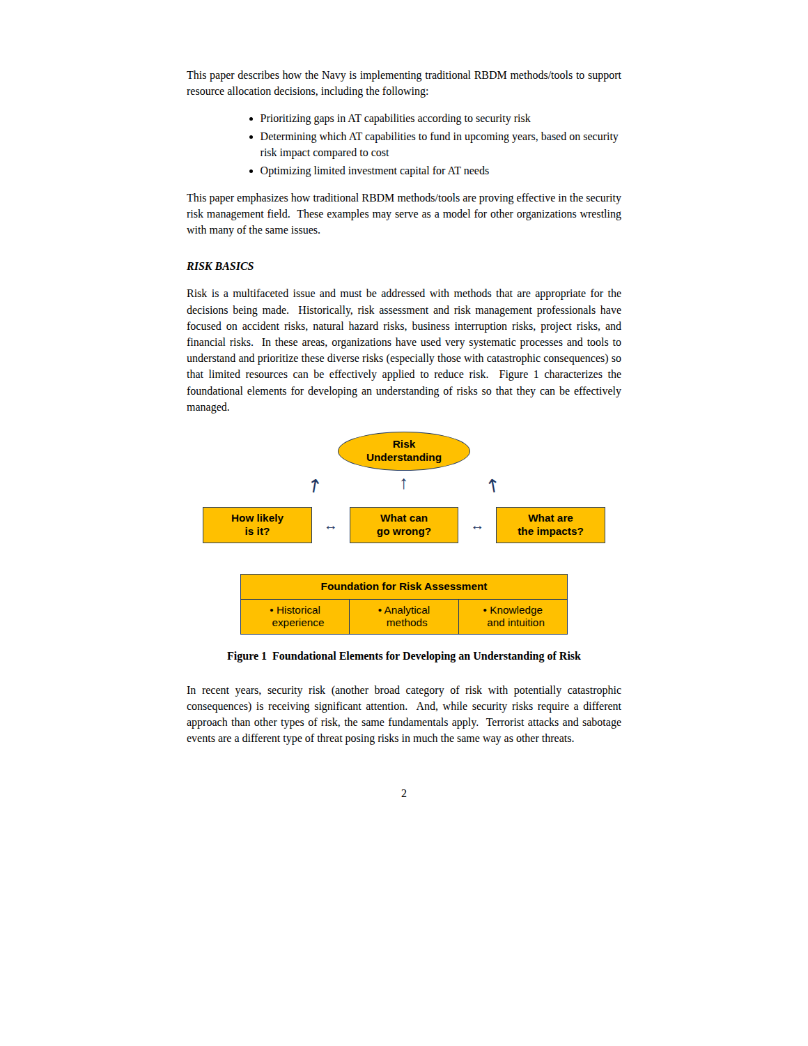This paper describes how the Navy is implementing traditional RBDM methods/tools to support resource allocation decisions, including the following:
Prioritizing gaps in AT capabilities according to security risk
Determining which AT capabilities to fund in upcoming years, based on security risk impact compared to cost
Optimizing limited investment capital for AT needs
This paper emphasizes how traditional RBDM methods/tools are proving effective in the security risk management field. These examples may serve as a model for other organizations wrestling with many of the same issues.
RISK BASICS
Risk is a multifaceted issue and must be addressed with methods that are appropriate for the decisions being made. Historically, risk assessment and risk management professionals have focused on accident risks, natural hazard risks, business interruption risks, project risks, and financial risks. In these areas, organizations have used very systematic processes and tools to understand and prioritize these diverse risks (especially those with catastrophic consequences) so that limited resources can be effectively applied to reduce risk. Figure 1 characterizes the foundational elements for developing an understanding of risks so that they can be effectively managed.
Risk
Understanding
↗ ↑ ↖
| How likely is it? | ↔ | What can go wrong? | ↔ | What are the impacts? |
| Foundation for Risk Assessment |
| --- |
| • Historical experience | • Analytical methods | • Knowledge and intuition |
Figure 1 Foundational Elements for Developing an Understanding of Risk
In recent years, security risk (another broad category of risk with potentially catastrophic consequences) is receiving significant attention. And, while security risks require a different approach than other types of risk, the same fundamentals apply. Terrorist attacks and sabotage events are a different type of threat posing risks in much the same way as other threats.
2